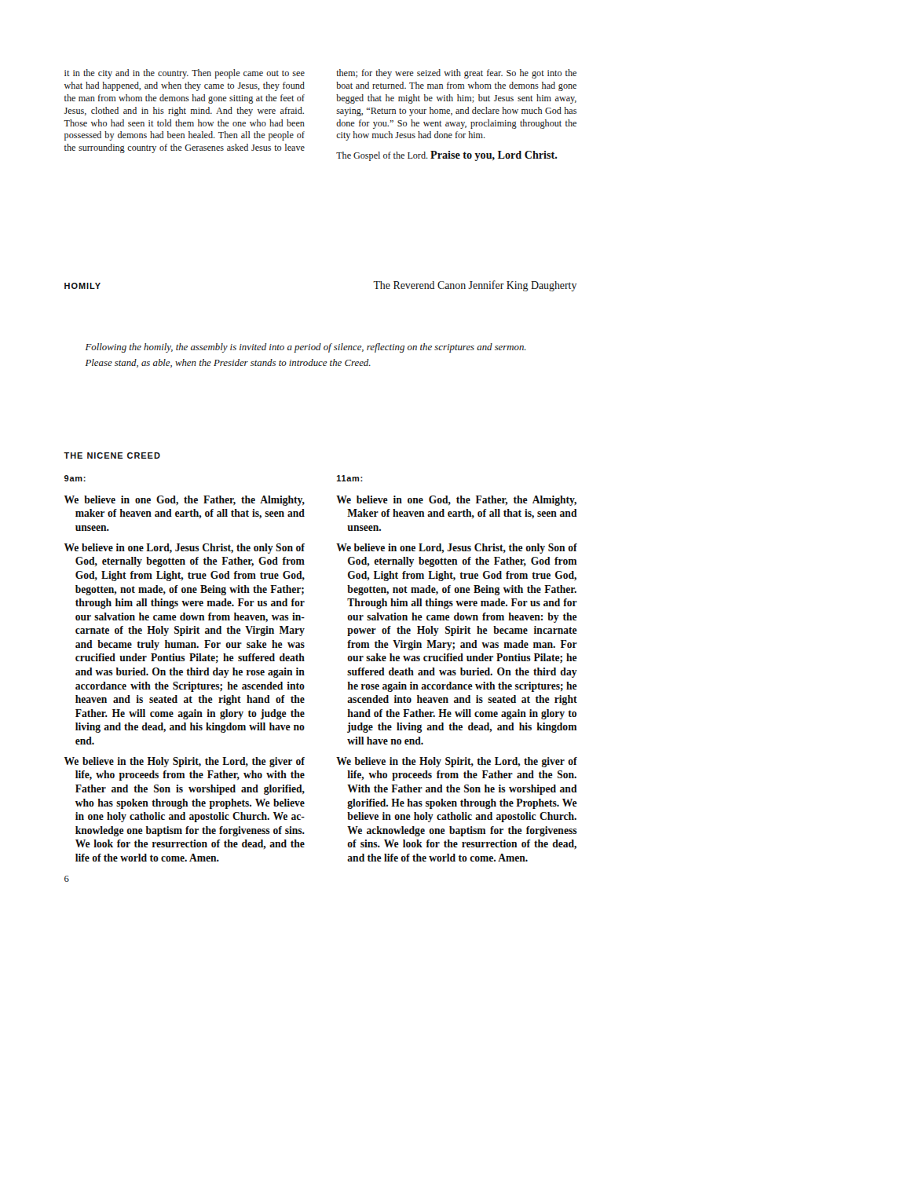it in the city and in the country. Then people came out to see what had happened, and when they came to Jesus, they found the man from whom the demons had gone sitting at the feet of Jesus, clothed and in his right mind. And they were afraid. Those who had seen it told them how the one who had been possessed by demons had been healed. Then all the people of the surrounding country of the Gerasenes asked Jesus to leave them; for they were seized with great fear. So he got into the boat and returned. The man from whom the demons had gone begged that he might be with him; but Jesus sent him away, saying, “Return to your home, and declare how much God has done for you.” So he went away, proclaiming throughout the city how much Jesus had done for him.
The Gospel of the Lord. Praise to you, Lord Christ.
Homily
The Reverend Canon Jennifer King Daugherty
Following the homily, the assembly is invited into a period of silence, reflecting on the scriptures and sermon.
Please stand, as able, when the Presider stands to introduce the Creed.
The Nicene Creed
9am:
We believe in one God, the Father, the Almighty, maker of heaven and earth, of all that is, seen and unseen.
We believe in one Lord, Jesus Christ, the only Son of God, eternally begotten of the Father, God from God, Light from Light, true God from true God, begotten, not made, of one Being with the Father; through him all things were made. For us and for our salvation he came down from heaven, was incarnate of the Holy Spirit and the Virgin Mary and became truly human. For our sake he was crucified under Pontius Pilate; he suffered death and was buried. On the third day he rose again in accordance with the Scriptures; he ascended into heaven and is seated at the right hand of the Father. He will come again in glory to judge the living and the dead, and his kingdom will have no end.
We believe in the Holy Spirit, the Lord, the giver of life, who proceeds from the Father, who with the Father and the Son is worshiped and glorified, who has spoken through the prophets. We believe in one holy catholic and apostolic Church. We acknowledge one baptism for the forgiveness of sins. We look for the resurrection of the dead, and the life of the world to come. Amen.
11am:
We believe in one God, the Father, the Almighty, Maker of heaven and earth, of all that is, seen and unseen.
We believe in one Lord, Jesus Christ, the only Son of God, eternally begotten of the Father, God from God, Light from Light, true God from true God, begotten, not made, of one Being with the Father. Through him all things were made. For us and for our salvation he came down from heaven: by the power of the Holy Spirit he became incarnate from the Virgin Mary; and was made man. For our sake he was crucified under Pontius Pilate; he suffered death and was buried. On the third day he rose again in accordance with the scriptures; he ascended into heaven and is seated at the right hand of the Father. He will come again in glory to judge the living and the dead, and his kingdom will have no end.
We believe in the Holy Spirit, the Lord, the giver of life, who proceeds from the Father and the Son. With the Father and the Son he is worshiped and glorified. He has spoken through the Prophets. We believe in one holy catholic and apostolic Church. We acknowledge one baptism for the forgiveness of sins. We look for the resurrection of the dead, and the life of the world to come. Amen.
6